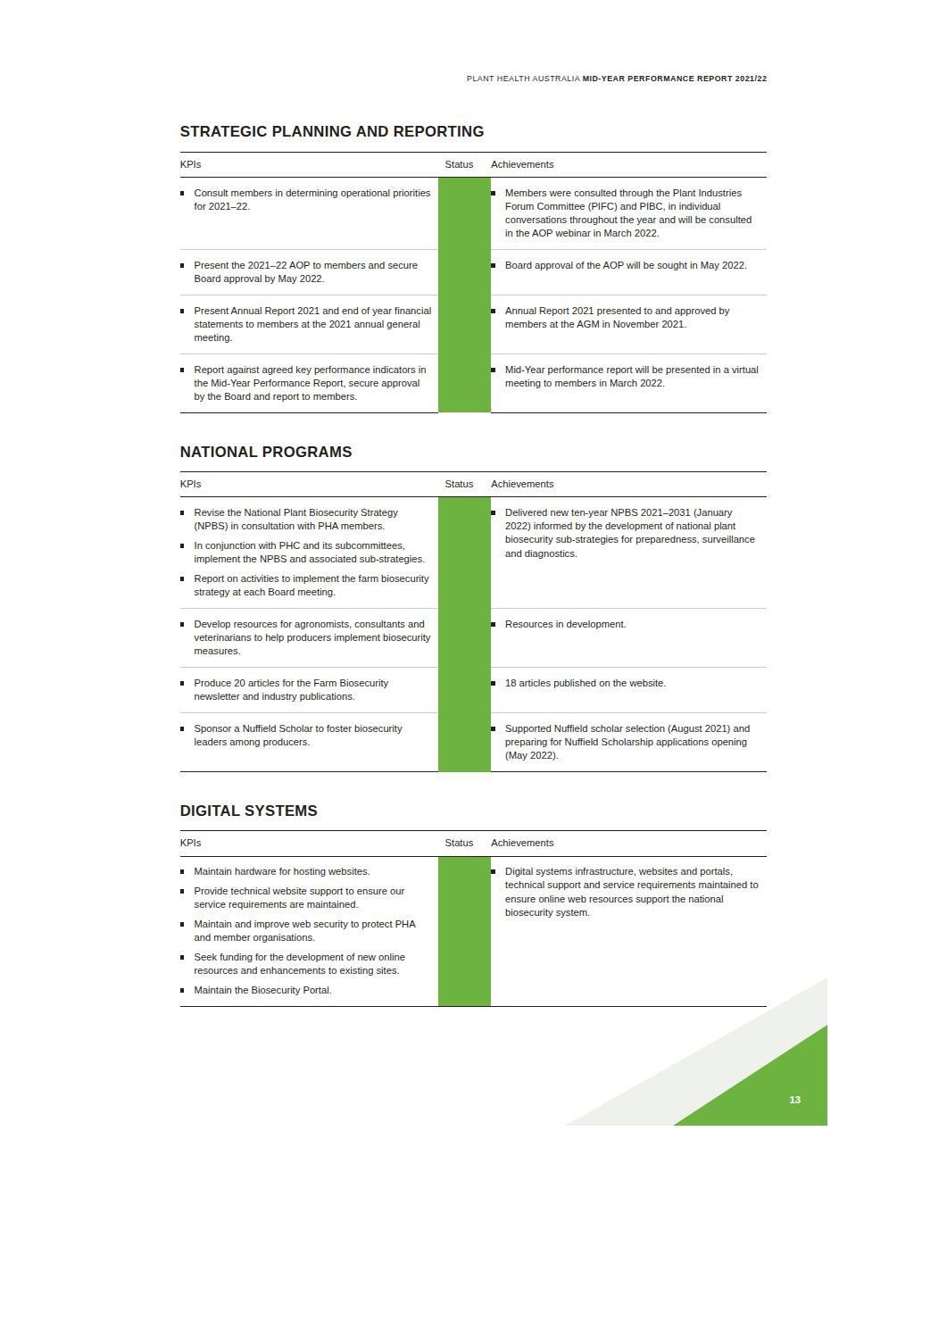PLANT HEALTH AUSTRALIA MID-YEAR PERFORMANCE REPORT 2021/22
STRATEGIC PLANNING AND REPORTING
| KPIs | Status | Achievements |
| --- | --- | --- |
| Consult members in determining operational priorities for 2021–22. | | Members were consulted through the Plant Industries Forum Committee (PIFC) and PIBC, in individual conversations throughout the year and will be consulted in the AOP webinar in March 2022. |
| Present the 2021–22 AOP to members and secure Board approval by May 2022. | Board approval of the AOP will be sought in May 2022. |
| Present Annual Report 2021 and end of year financial statements to members at the 2021 annual general meeting. | Annual Report 2021 presented to and approved by members at the AGM in November 2021. |
| Report against agreed key performance indicators in the Mid-Year Performance Report, secure approval by the Board and report to members. | Mid-Year performance report will be presented in a virtual meeting to members in March 2022. |
NATIONAL PROGRAMS
| KPIs | Status | Achievements |
| --- | --- | --- |
| Revise the National Plant Biosecurity Strategy (NPBS) in consultation with PHA members. In conjunction with PHC and its subcommittees, implement the NPBS and associated sub-strategies. Report on activities to implement the farm biosecurity strategy at each Board meeting. | | Delivered new ten-year NPBS 2021–2031 (January 2022) informed by the development of national plant biosecurity sub-strategies for preparedness, surveillance and diagnostics. |
| Develop resources for agronomists, consultants and veterinarians to help producers implement biosecurity measures. | Resources in development. |
| Produce 20 articles for the Farm Biosecurity newsletter and industry publications. | 18 articles published on the website. |
| Sponsor a Nuffield Scholar to foster biosecurity leaders among producers. | Supported Nuffield scholar selection (August 2021) and preparing for Nuffield Scholarship applications opening (May 2022). |
DIGITAL SYSTEMS
| KPIs | Status | Achievements |
| --- | --- | --- |
| Maintain hardware for hosting websites. Provide technical website support to ensure our service requirements are maintained. Maintain and improve web security to protect PHA and member organisations. Seek funding for the development of new online resources and enhancements to existing sites. Maintain the Biosecurity Portal. | | Digital systems infrastructure, websites and portals, technical support and service requirements maintained to ensure online web resources support the national biosecurity system. |
13